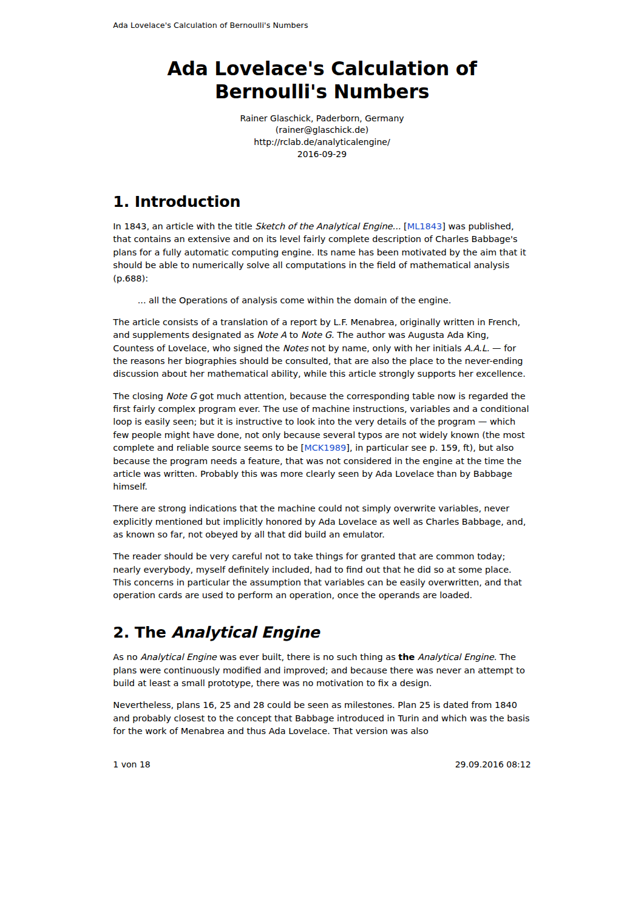Ada Lovelace's Calculation of Bernoulli's Numbers
Ada Lovelace's Calculation of Bernoulli's Numbers
Rainer Glaschick, Paderborn, Germany
(rainer@glaschick.de)
http://rclab.de/analyticalengine/
2016-09-29
1. Introduction
In 1843, an article with the title Sketch of the Analytical Engine... [ML1843] was published, that contains an extensive and on its level fairly complete description of Charles Babbage's plans for a fully automatic computing engine. Its name has been motivated by the aim that it should be able to numerically solve all computations in the field of mathematical analysis (p.688):
... all the Operations of analysis come within the domain of the engine.
The article consists of a translation of a report by L.F. Menabrea, originally written in French, and supplements designated as Note A to Note G. The author was Augusta Ada King, Countess of Lovelace, who signed the Notes not by name, only with her initials A.A.L. — for the reasons her biographies should be consulted, that are also the place to the never-ending discussion about her mathematical ability, while this article strongly supports her excellence.
The closing Note G got much attention, because the corresponding table now is regarded the first fairly complex program ever. The use of machine instructions, variables and a conditional loop is easily seen; but it is instructive to look into the very details of the program — which few people might have done, not only because several typos are not widely known (the most complete and reliable source seems to be [MCK1989], in particular see p. 159, ft), but also because the program needs a feature, that was not considered in the engine at the time the article was written. Probably this was more clearly seen by Ada Lovelace than by Babbage himself.
There are strong indications that the machine could not simply overwrite variables, never explicitly mentioned but implicitly honored by Ada Lovelace as well as Charles Babbage, and, as known so far, not obeyed by all that did build an emulator.
The reader should be very careful not to take things for granted that are common today; nearly everybody, myself definitely included, had to find out that he did so at some place. This concerns in particular the assumption that variables can be easily overwritten, and that operation cards are used to perform an operation, once the operands are loaded.
2. The Analytical Engine
As no Analytical Engine was ever built, there is no such thing as the Analytical Engine. The plans were continuously modified and improved; and because there was never an attempt to build at least a small prototype, there was no motivation to fix a design.
Nevertheless, plans 16, 25 and 28 could be seen as milestones. Plan 25 is dated from 1840 and probably closest to the concept that Babbage introduced in Turin and which was the basis for the work of Menabrea and thus Ada Lovelace. That version was also
1 von 18 29.09.2016 08:12